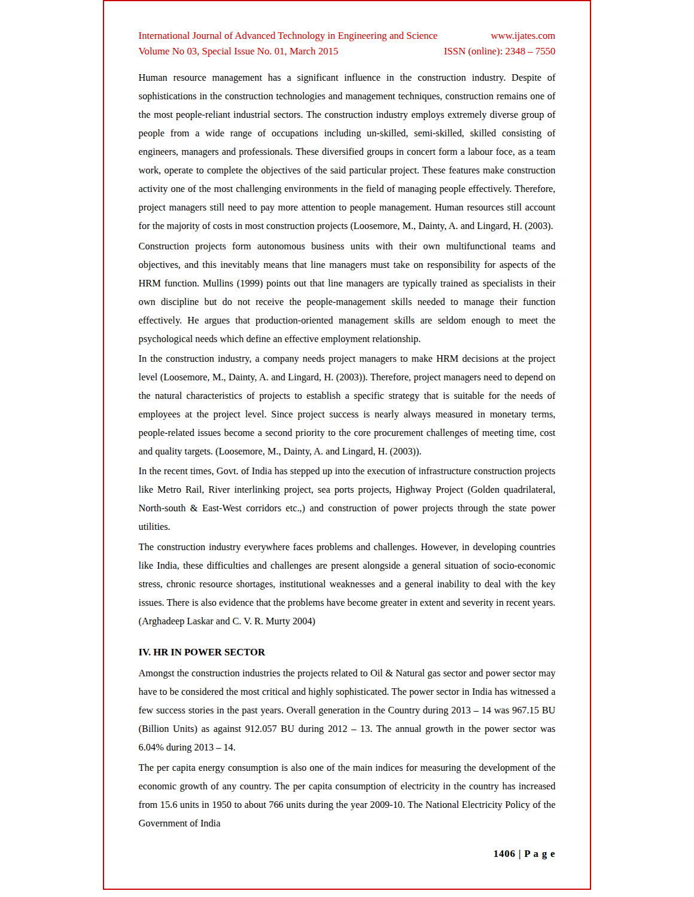International Journal of Advanced Technology in Engineering and Science www.ijates.com
Volume No 03, Special Issue No. 01, March 2015 ISSN (online): 2348 – 7550
Human resource management has a significant influence in the construction industry. Despite of sophistications in the construction technologies and management techniques, construction remains one of the most people-reliant industrial sectors. The construction industry employs extremely diverse group of people from a wide range of occupations including un-skilled, semi-skilled, skilled consisting of engineers, managers and professionals. These diversified groups in concert form a labour foce, as a team work, operate to complete the objectives of the said particular project. These features make construction activity one of the most challenging environments in the field of managing people effectively. Therefore, project managers still need to pay more attention to people management. Human resources still account for the majority of costs in most construction projects (Loosemore, M., Dainty, A. and Lingard, H. (2003).
Construction projects form autonomous business units with their own multifunctional teams and objectives, and this inevitably means that line managers must take on responsibility for aspects of the HRM function. Mullins (1999) points out that line managers are typically trained as specialists in their own discipline but do not receive the people-management skills needed to manage their function effectively. He argues that production-oriented management skills are seldom enough to meet the psychological needs which define an effective employment relationship.
In the construction industry, a company needs project managers to make HRM decisions at the project level (Loosemore, M., Dainty, A. and Lingard, H. (2003)). Therefore, project managers need to depend on the natural characteristics of projects to establish a specific strategy that is suitable for the needs of employees at the project level. Since project success is nearly always measured in monetary terms, people-related issues become a second priority to the core procurement challenges of meeting time, cost and quality targets. (Loosemore, M., Dainty, A. and Lingard, H. (2003)).
In the recent times, Govt. of India has stepped up into the execution of infrastructure construction projects like Metro Rail, River interlinking project, sea ports projects, Highway Project (Golden quadrilateral, North-south & East-West corridors etc.,) and construction of power projects through the state power utilities.
The construction industry everywhere faces problems and challenges. However, in developing countries like India, these difficulties and challenges are present alongside a general situation of socio-economic stress, chronic resource shortages, institutional weaknesses and a general inability to deal with the key issues. There is also evidence that the problems have become greater in extent and severity in recent years. (Arghadeep Laskar and C. V. R. Murty 2004)
IV. HR IN POWER SECTOR
Amongst the construction industries the projects related to Oil & Natural gas sector and power sector may have to be considered the most critical and highly sophisticated. The power sector in India has witnessed a few success stories in the past years. Overall generation in the Country during 2013 – 14 was 967.15 BU (Billion Units) as against 912.057 BU during 2012 – 13. The annual growth in the power sector was 6.04% during 2013 – 14.
The per capita energy consumption is also one of the main indices for measuring the development of the economic growth of any country. The per capita consumption of electricity in the country has increased from 15.6 units in 1950 to about 766 units during the year 2009-10. The National Electricity Policy of the Government of India
1406 | P a g e